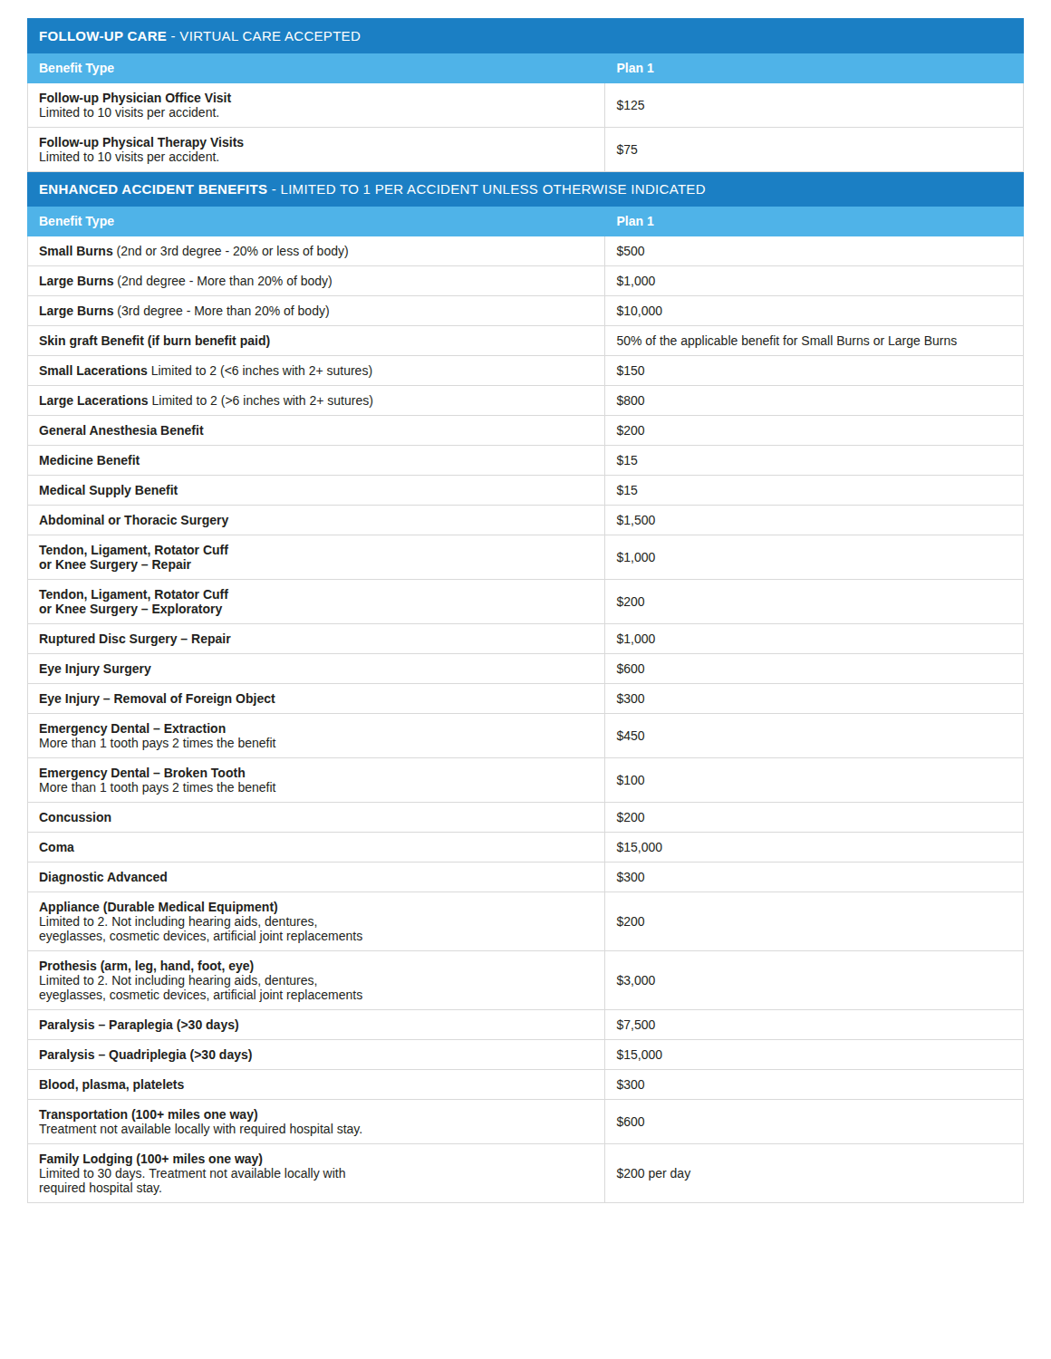| FOLLOW-UP CARE - VIRTUAL CARE ACCEPTED |
| Benefit Type | Plan 1 |
| Follow-up Physician Office Visit Limited to 10 visits per accident. | $125 |
| Follow-up Physical Therapy Visits Limited to 10 visits per accident. | $75 |
| ENHANCED ACCIDENT BENEFITS - LIMITED TO 1 PER ACCIDENT UNLESS OTHERWISE INDICATED |
| Benefit Type | Plan 1 |
| Small Burns (2nd or 3rd degree - 20% or less of body) | $500 |
| Large Burns (2nd degree - More than 20% of body) | $1,000 |
| Large Burns (3rd degree - More than 20% of body) | $10,000 |
| Skin graft Benefit (if burn benefit paid) | 50% of the applicable benefit for Small Burns or Large Burns |
| Small Lacerations Limited to 2 (<6 inches with 2+ sutures) | $150 |
| Large Lacerations Limited to 2 (>6 inches with 2+ sutures) | $800 |
| General Anesthesia Benefit | $200 |
| Medicine Benefit | $15 |
| Medical Supply Benefit | $15 |
| Abdominal or Thoracic Surgery | $1,500 |
| Tendon, Ligament, Rotator Cuff or Knee Surgery – Repair | $1,000 |
| Tendon, Ligament, Rotator Cuff or Knee Surgery – Exploratory | $200 |
| Ruptured Disc Surgery – Repair | $1,000 |
| Eye Injury Surgery | $600 |
| Eye Injury – Removal of Foreign Object | $300 |
| Emergency Dental – Extraction More than 1 tooth pays 2 times the benefit | $450 |
| Emergency Dental – Broken Tooth More than 1 tooth pays 2 times the benefit | $100 |
| Concussion | $200 |
| Coma | $15,000 |
| Diagnostic Advanced | $300 |
| Appliance (Durable Medical Equipment) Limited to 2. Not including hearing aids, dentures, eyeglasses, cosmetic devices, artificial joint replacements | $200 |
| Prothesis (arm, leg, hand, foot, eye) Limited to 2. Not including hearing aids, dentures, eyeglasses, cosmetic devices, artificial joint replacements | $3,000 |
| Paralysis – Paraplegia (>30 days) | $7,500 |
| Paralysis – Quadriplegia (>30 days) | $15,000 |
| Blood, plasma, platelets | $300 |
| Transportation (100+ miles one way) Treatment not available locally with required hospital stay. | $600 |
| Family Lodging (100+ miles one way) Limited to 30 days. Treatment not available locally with required hospital stay. | $200 per day |